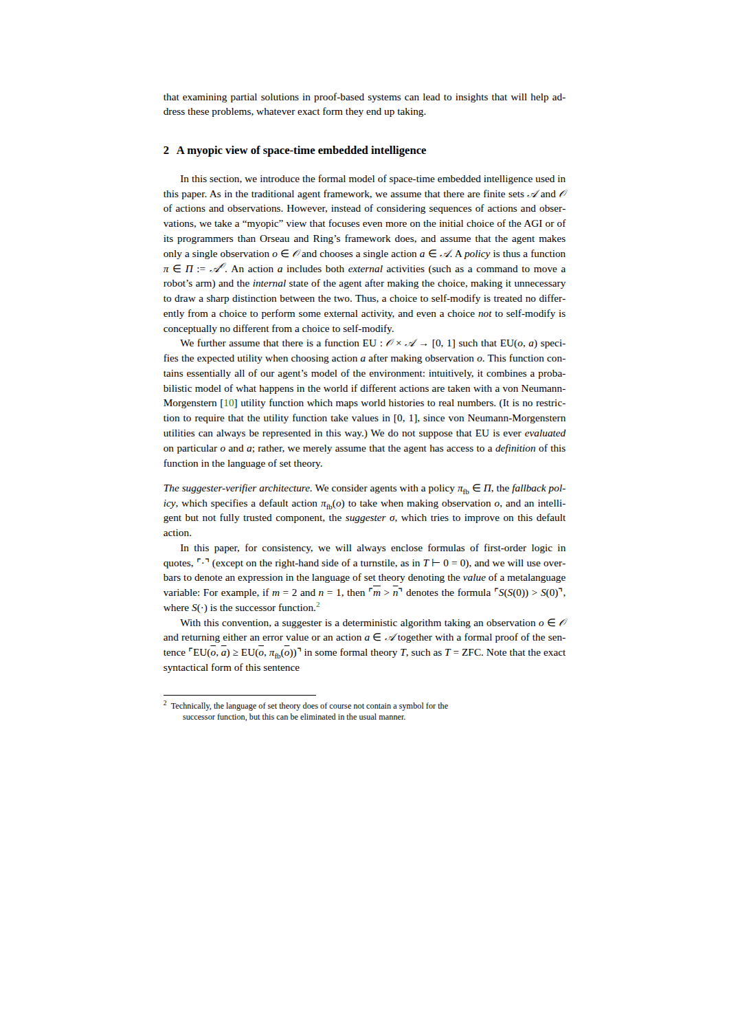that examining partial solutions in proof-based systems can lead to insights that will help address these problems, whatever exact form they end up taking.
2 A myopic view of space-time embedded intelligence
In this section, we introduce the formal model of space-time embedded intelligence used in this paper. As in the traditional agent framework, we assume that there are finite sets 𝒜 and 𝒪 of actions and observations. However, instead of considering sequences of actions and observations, we take a “myopic” view that focuses even more on the initial choice of the AGI or of its programmers than Orseau and Ring’s framework does, and assume that the agent makes only a single observation o ∈ 𝒪 and chooses a single action a ∈ 𝒜. A policy is thus a function π ∈ Π := 𝒜𝒪. An action a includes both external activities (such as a command to move a robot’s arm) and the internal state of the agent after making the choice, making it unnecessary to draw a sharp distinction between the two. Thus, a choice to self-modify is treated no differently from a choice to perform some external activity, and even a choice not to self-modify is conceptually no different from a choice to self-modify.
We further assume that there is a function EU : 𝒪 × 𝒜 → [0, 1] such that EU(o, a) specifies the expected utility when choosing action a after making observation o. This function contains essentially all of our agent’s model of the environment: intuitively, it combines a probabilistic model of what happens in the world if different actions are taken with a von Neumann-Morgenstern [10] utility function which maps world histories to real numbers. (It is no restriction to require that the utility function take values in [0, 1], since von Neumann-Morgenstern utilities can always be represented in this way.) We do not suppose that EU is ever evaluated on particular o and a; rather, we merely assume that the agent has access to a definition of this function in the language of set theory.
The suggester-verifier architecture. We consider agents with a policy πfb ∈ Π, the fallback policy, which specifies a default action πfb(o) to take when making observation o, and an intelligent but not fully trusted component, the suggester σ, which tries to improve on this default action.
In this paper, for consistency, we will always enclose formulas of first-order logic in quotes, ⌜·⌝ (except on the right-hand side of a turnstile, as in T ⊢ 0 = 0), and we will use overbars to denote an expression in the language of set theory denoting the value of a metalanguage variable: For example, if m = 2 and n = 1, then ⌜m > n⌝ denotes the formula ⌜S(S(0)) > S(0)⌝, where S(·) is the successor function.2
With this convention, a suggester is a deterministic algorithm taking an observation o ∈ 𝒪 and returning either an error value or an action a ∈ 𝒜 together with a formal proof of the sentence ⌜EU(o, a) ≥ EU(o, πfb(o))⌝ in some formal theory T, such as T = ZFC. Note that the exact syntactical form of this sentence
2 Technically, the language of set theory does of course not contain a symbol for thesuccessor function, but this can be eliminated in the usual manner.